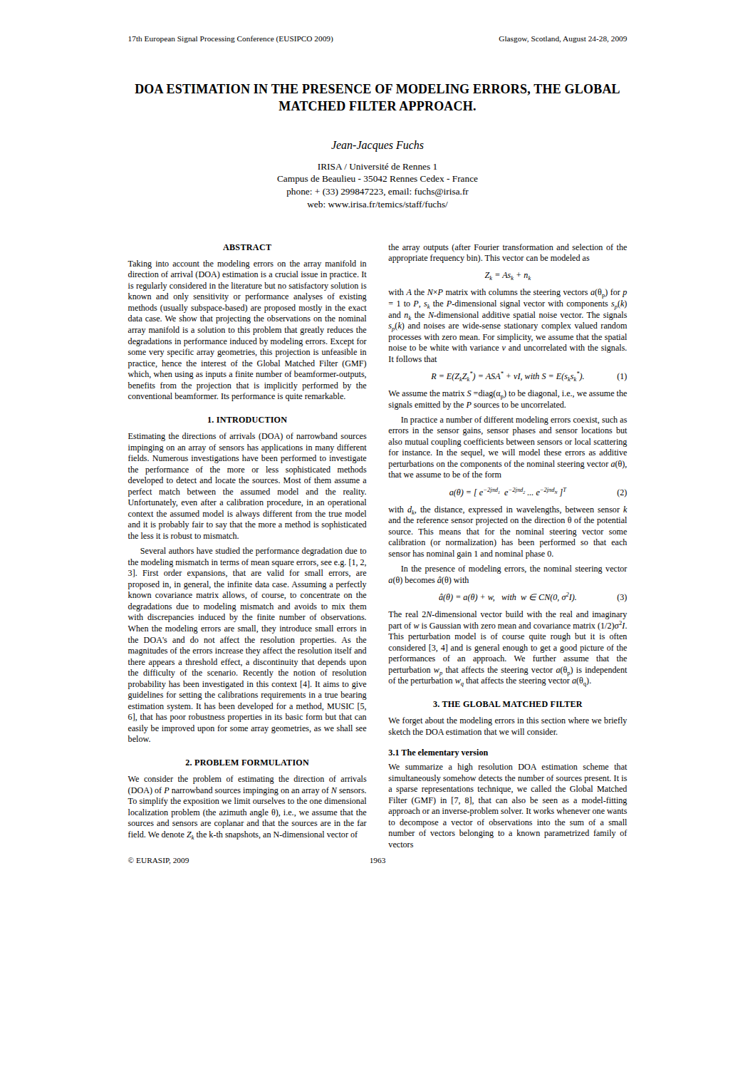17th European Signal Processing Conference (EUSIPCO 2009) Glasgow, Scotland, August 24-28, 2009
DOA ESTIMATION IN THE PRESENCE OF MODELING ERRORS, THE GLOBAL
MATCHED FILTER APPROACH.
Jean-Jacques Fuchs
IRISA / Université de Rennes 1
Campus de Beaulieu - 35042 Rennes Cedex - France
phone: + (33) 299847223, email: fuchs@irisa.fr
web: www.irisa.fr/temics/staff/fuchs/
ABSTRACT
Taking into account the modeling errors on the array manifold in direction of arrival (DOA) estimation is a crucial issue in practice. It is regularly considered in the literature but no satisfactory solution is known and only sensitivity or performance analyses of existing methods (usually subspace-based) are proposed mostly in the exact data case. We show that projecting the observations on the nominal array manifold is a solution to this problem that greatly reduces the degradations in performance induced by modeling errors. Except for some very specific array geometries, this projection is unfeasible in practice, hence the interest of the Global Matched Filter (GMF) which, when using as inputs a finite number of beamformer-outputs, benefits from the projection that is implicitly performed by the conventional beamformer. Its performance is quite remarkable.
1. INTRODUCTION
Estimating the directions of arrivals (DOA) of narrowband sources impinging on an array of sensors has applications in many different fields. Numerous investigations have been performed to investigate the performance of the more or less sophisticated methods developed to detect and locate the sources. Most of them assume a perfect match between the assumed model and the reality. Unfortunately, even after a calibration procedure, in an operational context the assumed model is always different from the true model and it is probably fair to say that the more a method is sophisticated the less it is robust to mismatch.
Several authors have studied the performance degradation due to the modeling mismatch in terms of mean square errors, see e.g. [1, 2, 3]. First order expansions, that are valid for small errors, are proposed in, in general, the infinite data case. Assuming a perfectly known covariance matrix allows, of course, to concentrate on the degradations due to modeling mismatch and avoids to mix them with discrepancies induced by the finite number of observations. When the modeling errors are small, they introduce small errors in the DOA's and do not affect the resolution properties. As the magnitudes of the errors increase they affect the resolution itself and there appears a threshold effect, a discontinuity that depends upon the difficulty of the scenario. Recently the notion of resolution probability has been investigated in this context [4]. It aims to give guidelines for setting the calibrations requirements in a true bearing estimation system. It has been developed for a method, MUSIC [5, 6], that has poor robustness properties in its basic form but that can easily be improved upon for some array geometries, as we shall see below.
2. PROBLEM FORMULATION
We consider the problem of estimating the direction of arrivals (DOA) of P narrowband sources impinging on an array of N sensors. To simplify the exposition we limit ourselves to the one dimensional localization problem (the azimuth angle θ), i.e., we assume that the sources and sensors are coplanar and that the sources are in the far field. We denote Zk the k-th snapshots, an N-dimensional vector of
the array outputs (after Fourier transformation and selection of the appropriate frequency bin). This vector can be modeled as
Zk = Ask + nk
with A the N×P matrix with columns the steering vectors a(θp) for p = 1 to P, sk the P-dimensional signal vector with components sp(k) and nk the N-dimensional additive spatial noise vector. The signals sp(k) and noises are wide-sense stationary complex valued random processes with zero mean. For simplicity, we assume that the spatial noise to be white with variance v and uncorrelated with the signals. It follows that
R = E(ZkZk*) = ASA* + vI, with S = E(sksk*).(1)
We assume the matrix S =diag(αp) to be diagonal, i.e., we assume the signals emitted by the P sources to be uncorrelated.
In practice a number of different modeling errors coexist, such as errors in the sensor gains, sensor phases and sensor locations but also mutual coupling coefficients between sensors or local scattering for instance. In the sequel, we will model these errors as additive perturbations on the components of the nominal steering vector a(θ), that we assume to be of the form
a(θ) = [ e−2jπd1 e−2jπd2 ... e−2jπdN ]T(2)
with dk, the distance, expressed in wavelengths, between sensor k and the reference sensor projected on the direction θ of the potential source. This means that for the nominal steering vector some calibration (or normalization) has been performed so that each sensor has nominal gain 1 and nominal phase 0.
In the presence of modeling errors, the nominal steering vector a(θ) becomes â(θ) with
â(θ) = a(θ) + w, with w ∈ CN(0, σ2I).(3)
The real 2N-dimensional vector build with the real and imaginary part of w is Gaussian with zero mean and covariance matrix (1/2)σ2I. This perturbation model is of course quite rough but it is often considered [3, 4] and is general enough to get a good picture of the performances of an approach. We further assume that the perturbation wp that affects the steering vector a(θp) is independent of the perturbation wq that affects the steering vector a(θq).
3. THE GLOBAL MATCHED FILTER
We forget about the modeling errors in this section where we briefly sketch the DOA estimation that we will consider.
3.1 The elementary version
We summarize a high resolution DOA estimation scheme that simultaneously somehow detects the number of sources present. It is a sparse representations technique, we called the Global Matched Filter (GMF) in [7, 8], that can also be seen as a model-fitting approach or an inverse-problem solver. It works whenever one wants to decompose a vector of observations into the sum of a small number of vectors belonging to a known parametrized family of vectors
© EURASIP, 2009 1963